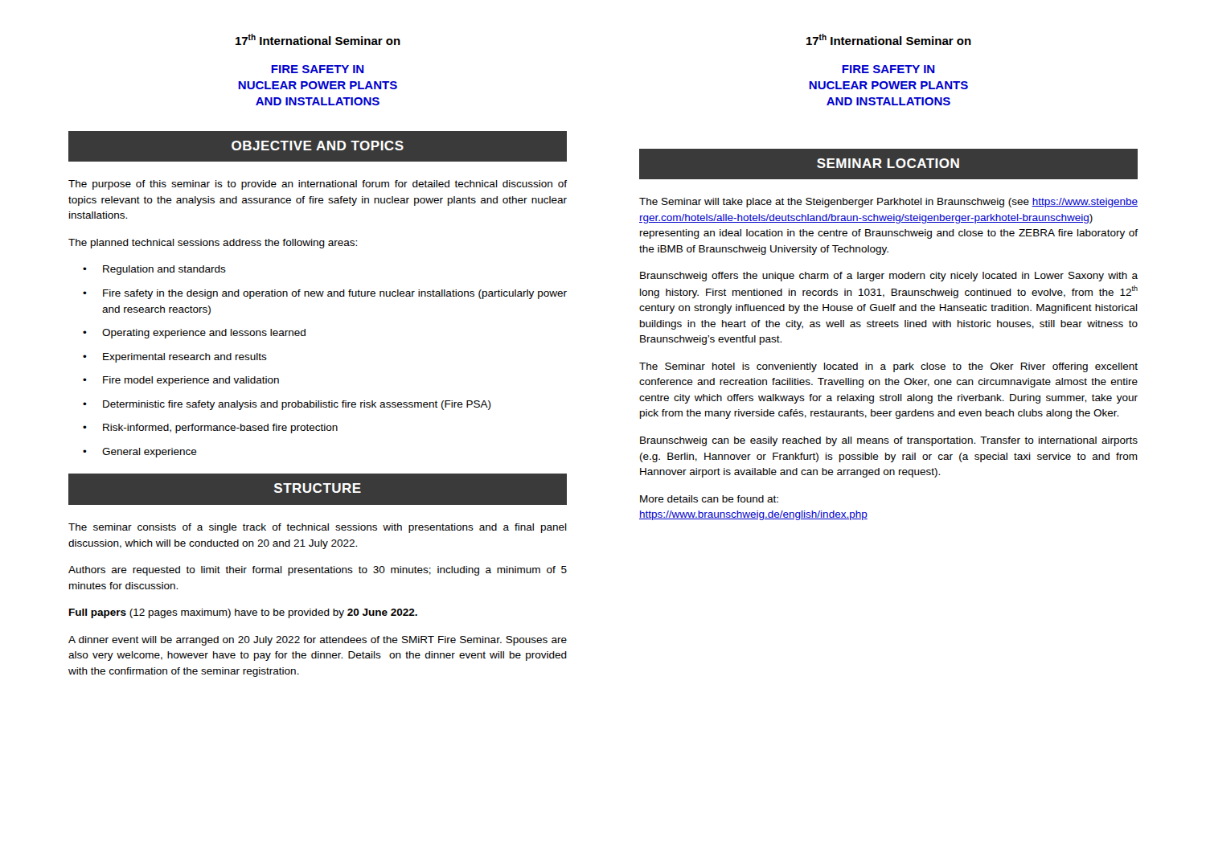17th International Seminar on
FIRE SAFETY IN
NUCLEAR POWER PLANTS
AND INSTALLATIONS
OBJECTIVE AND TOPICS
The purpose of this seminar is to provide an international forum for detailed technical discussion of topics relevant to the analysis and assurance of fire safety in nuclear power plants and other nuclear installations.
The planned technical sessions address the following areas:
Regulation and standards
Fire safety in the design and operation of new and future nuclear installations (particularly power and research reactors)
Operating experience and lessons learned
Experimental research and results
Fire model experience and validation
Deterministic fire safety analysis and probabilistic fire risk assessment (Fire PSA)
Risk-informed, performance-based fire protection
General experience
STRUCTURE
The seminar consists of a single track of technical sessions with presentations and a final panel discussion, which will be conducted on 20 and 21 July 2022.
Authors are requested to limit their formal presentations to 30 minutes; including a minimum of 5 minutes for discussion.
Full papers (12 pages maximum) have to be provided by 20 June 2022.
A dinner event will be arranged on 20 July 2022 for attendees of the SMiRT Fire Seminar. Spouses are also very welcome, however have to pay for the dinner. Details on the dinner event will be provided with the confirmation of the seminar registration.
17th International Seminar on
FIRE SAFETY IN
NUCLEAR POWER PLANTS
AND INSTALLATIONS
SEMINAR LOCATION
The Seminar will take place at the Steigenberger Parkhotel in Braunschweig (see https://www.steigenberger.com/hotels/alle-hotels/deutschland/braun-schweig/steigenberger-parkhotel-braunschweig) representing an ideal location in the centre of Braunschweig and close to the ZEBRA fire laboratory of the iBMB of Braunschweig University of Technology.
Braunschweig offers the unique charm of a larger modern city nicely located in Lower Saxony with a long history. First mentioned in records in 1031, Braunschweig continued to evolve, from the 12th century on strongly influenced by the House of Guelf and the Hanseatic tradition. Magnificent historical buildings in the heart of the city, as well as streets lined with historic houses, still bear witness to Braunschweig’s eventful past.
The Seminar hotel is conveniently located in a park close to the Oker River offering excellent conference and recreation facilities. Travelling on the Oker, one can circumnavigate almost the entire centre city which offers walkways for a relaxing stroll along the riverbank. During summer, take your pick from the many riverside cafés, restaurants, beer gardens and even beach clubs along the Oker.
Braunschweig can be easily reached by all means of transportation. Transfer to international airports (e.g. Berlin, Hannover or Frankfurt) is possible by rail or car (a special taxi service to and from Hannover airport is available and can be arranged on request).
More details can be found at:
https://www.braunschweig.de/english/index.php